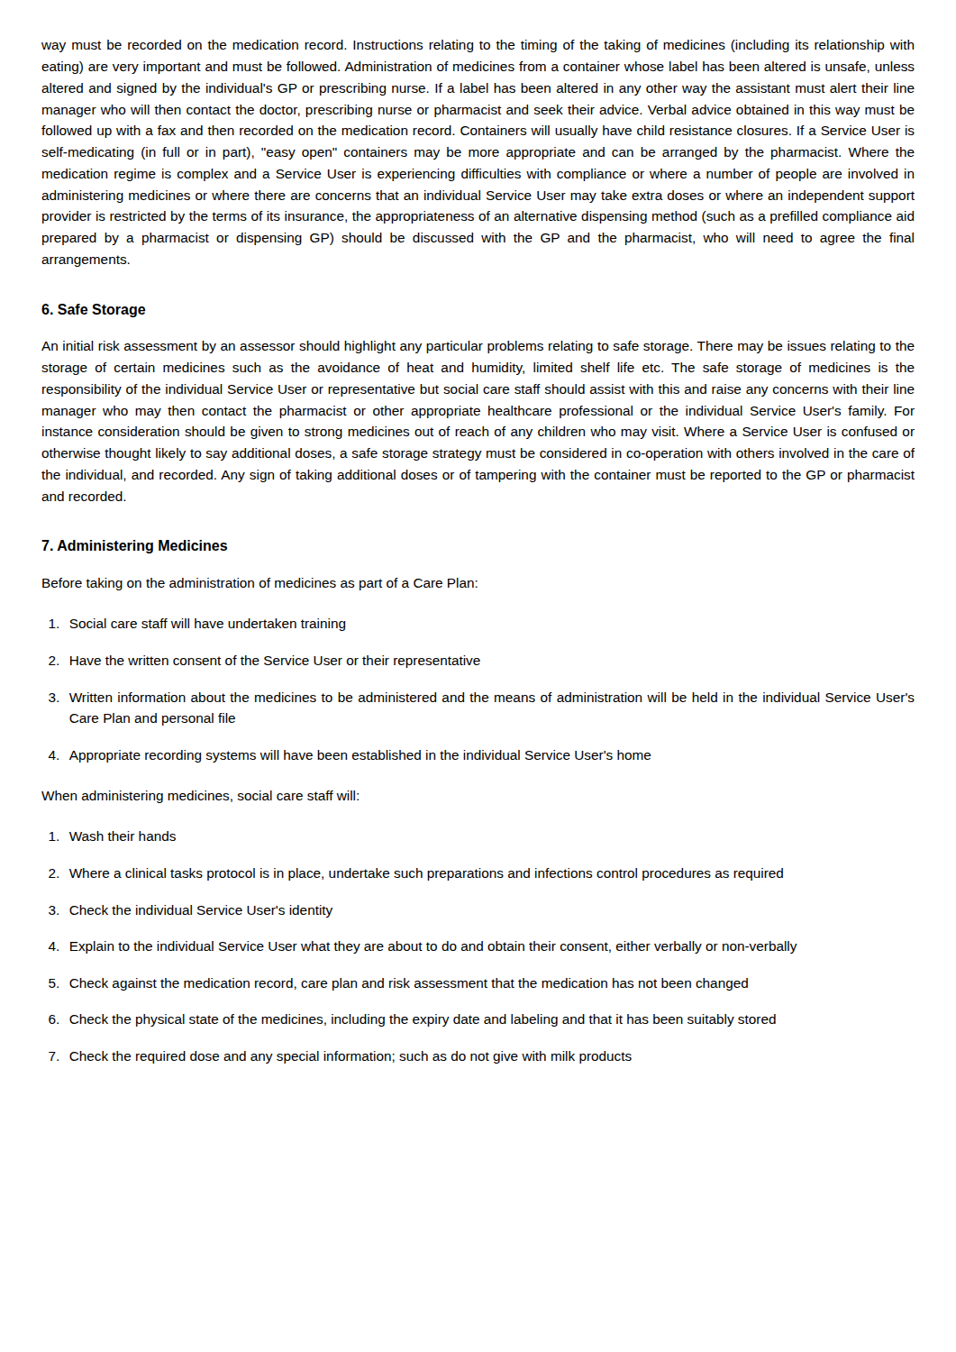way must be recorded on the medication record. Instructions relating to the timing of the taking of medicines (including its relationship with eating) are very important and must be followed. Administration of medicines from a container whose label has been altered is unsafe, unless altered and signed by the individual's GP or prescribing nurse. If a label has been altered in any other way the assistant must alert their line manager who will then contact the doctor, prescribing nurse or pharmacist and seek their advice. Verbal advice obtained in this way must be followed up with a fax and then recorded on the medication record. Containers will usually have child resistance closures. If a Service User is self-medicating (in full or in part), "easy open" containers may be more appropriate and can be arranged by the pharmacist. Where the medication regime is complex and a Service User is experiencing difficulties with compliance or where a number of people are involved in administering medicines or where there are concerns that an individual Service User may take extra doses or where an independent support provider is restricted by the terms of its insurance, the appropriateness of an alternative dispensing method (such as a prefilled compliance aid prepared by a pharmacist or dispensing GP) should be discussed with the GP and the pharmacist, who will need to agree the final arrangements.
6. Safe Storage
An initial risk assessment by an assessor should highlight any particular problems relating to safe storage. There may be issues relating to the storage of certain medicines such as the avoidance of heat and humidity, limited shelf life etc. The safe storage of medicines is the responsibility of the individual Service User or representative but social care staff should assist with this and raise any concerns with their line manager who may then contact the pharmacist or other appropriate healthcare professional or the individual Service User's family. For instance consideration should be given to strong medicines out of reach of any children who may visit. Where a Service User is confused or otherwise thought likely to say additional doses, a safe storage strategy must be considered in co-operation with others involved in the care of the individual, and recorded. Any sign of taking additional doses or of tampering with the container must be reported to the GP or pharmacist and recorded.
7. Administering Medicines
Before taking on the administration of medicines as part of a Care Plan:
Social care staff will have undertaken training
Have the written consent of the Service User or their representative
Written information about the medicines to be administered and the means of administration will be held in the individual Service User's Care Plan and personal file
Appropriate recording systems will have been established in the individual Service User's home
When administering medicines, social care staff will:
Wash their hands
Where a clinical tasks protocol is in place, undertake such preparations and infections control procedures as required
Check the individual Service User's identity
Explain to the individual Service User what they are about to do and obtain their consent, either verbally or non-verbally
Check against the medication record, care plan and risk assessment that the medication has not been changed
Check the physical state of the medicines, including the expiry date and labeling and that it has been suitably stored
Check the required dose and any special information; such as do not give with milk products